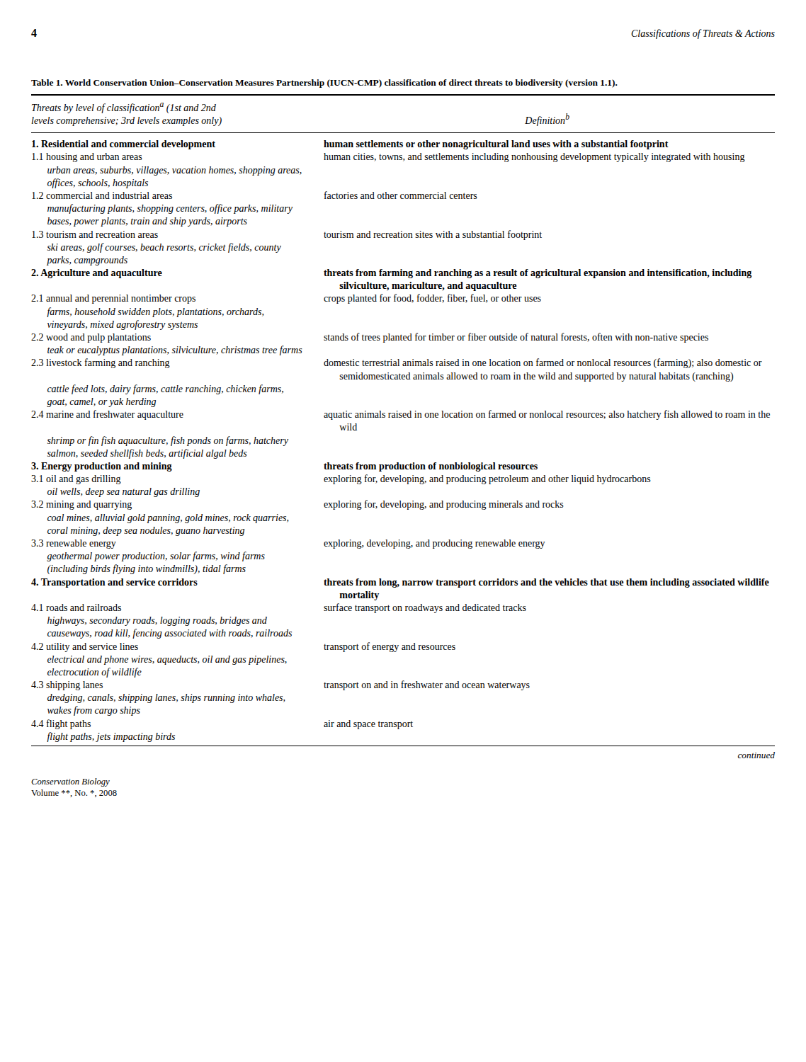4 Classifications of Threats & Actions
Table 1. World Conservation Union–Conservation Measures Partnership (IUCN-CMP) classification of direct threats to biodiversity (version 1.1).
| Threats by level of classification a (1st and 2nd levels comprehensive; 3rd levels examples only) | Definition b |
| --- | --- |
| 1. Residential and commercial development | human settlements or other nonagricultural land uses with a substantial footprint |
| 1.1 housing and urban areas | human cities, towns, and settlements including nonhousing development typically integrated with housing |
| urban areas, suburbs, villages, vacation homes, shopping areas, offices, schools, hospitals | |
| 1.2 commercial and industrial areas | factories and other commercial centers |
| manufacturing plants, shopping centers, office parks, military bases, power plants, train and ship yards, airports | |
| 1.3 tourism and recreation areas | tourism and recreation sites with a substantial footprint |
| ski areas, golf courses, beach resorts, cricket fields, county parks, campgrounds | |
| 2. Agriculture and aquaculture | threats from farming and ranching as a result of agricultural expansion and intensification, including silviculture, mariculture, and aquaculture |
| 2.1 annual and perennial nontimber crops | crops planted for food, fodder, fiber, fuel, or other uses |
| farms, household swidden plots, plantations, orchards, vineyards, mixed agroforestry systems | |
| 2.2 wood and pulp plantations | stands of trees planted for timber or fiber outside of natural forests, often with non-native species |
| teak or eucalyptus plantations, silviculture, christmas tree farms | |
| 2.3 livestock farming and ranching | domestic terrestrial animals raised in one location on farmed or nonlocal resources (farming); also domestic or semidomesticated animals allowed to roam in the wild and supported by natural habitats (ranching) |
| cattle feed lots, dairy farms, cattle ranching, chicken farms, goat, camel, or yak herding | |
| 2.4 marine and freshwater aquaculture | aquatic animals raised in one location on farmed or nonlocal resources; also hatchery fish allowed to roam in the wild |
| shrimp or fin fish aquaculture, fish ponds on farms, hatchery salmon, seeded shellfish beds, artificial algal beds | |
| 3. Energy production and mining | threats from production of nonbiological resources |
| 3.1 oil and gas drilling | exploring for, developing, and producing petroleum and other liquid hydrocarbons |
| oil wells, deep sea natural gas drilling | |
| 3.2 mining and quarrying | exploring for, developing, and producing minerals and rocks |
| coal mines, alluvial gold panning, gold mines, rock quarries, coral mining, deep sea nodules, guano harvesting | |
| 3.3 renewable energy | exploring, developing, and producing renewable energy |
| geothermal power production, solar farms, wind farms (including birds flying into windmills), tidal farms | |
| 4. Transportation and service corridors | threats from long, narrow transport corridors and the vehicles that use them including associated wildlife mortality |
| 4.1 roads and railroads | surface transport on roadways and dedicated tracks |
| highways, secondary roads, logging roads, bridges and causeways, road kill, fencing associated with roads, railroads | |
| 4.2 utility and service lines | transport of energy and resources |
| electrical and phone wires, aqueducts, oil and gas pipelines, electrocution of wildlife | |
| 4.3 shipping lanes | transport on and in freshwater and ocean waterways |
| dredging, canals, shipping lanes, ships running into whales, wakes from cargo ships | |
| 4.4 flight paths | air and space transport |
| flight paths, jets impacting birds | |
continued
Conservation Biology
Volume **, No. *, 2008